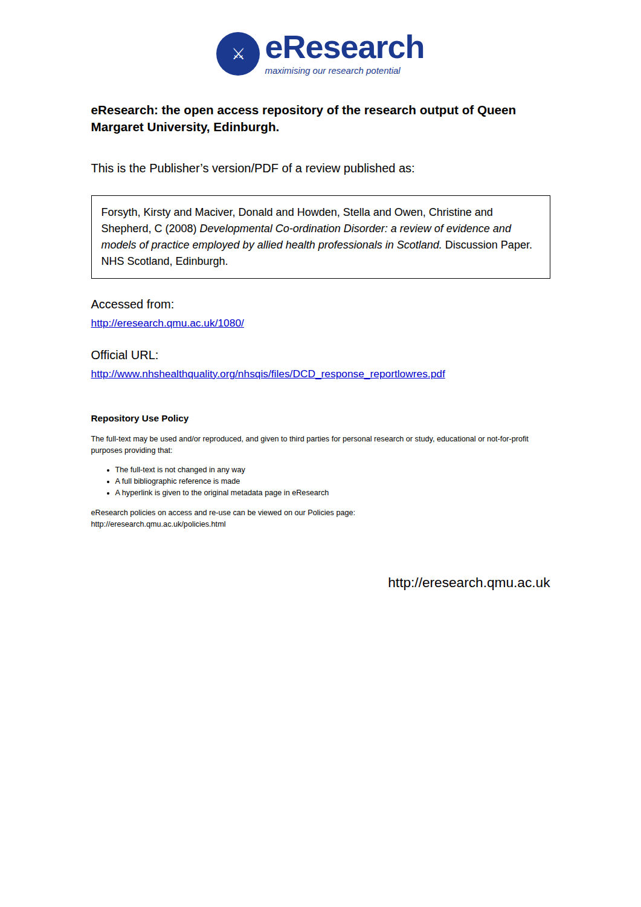⚔
eResearch
maximising our research potential
eResearch: the open access repository of the research output of Queen Margaret University, Edinburgh.
This is the Publisher’s version/PDF of a review published as:
Forsyth, Kirsty and Maciver, Donald and Howden, Stella and Owen, Christine and Shepherd, C (2008) Developmental Co-ordination Disorder: a review of evidence and models of practice employed by allied health professionals in Scotland. Discussion Paper. NHS Scotland, Edinburgh.
Accessed from:
http://eresearch.qmu.ac.uk/1080/
Official URL:
http://www.nhshealthquality.org/nhsqis/files/DCD_response_reportlowres.pdf
Repository Use Policy
The full-text may be used and/or reproduced, and given to third parties for personal research or study, educational or not-for-profit purposes providing that:
The full-text is not changed in any way
A full bibliographic reference is made
A hyperlink is given to the original metadata page in eResearch
eResearch policies on access and re-use can be viewed on our Policies page:
http://eresearch.qmu.ac.uk/policies.html
http://eresearch.qmu.ac.uk